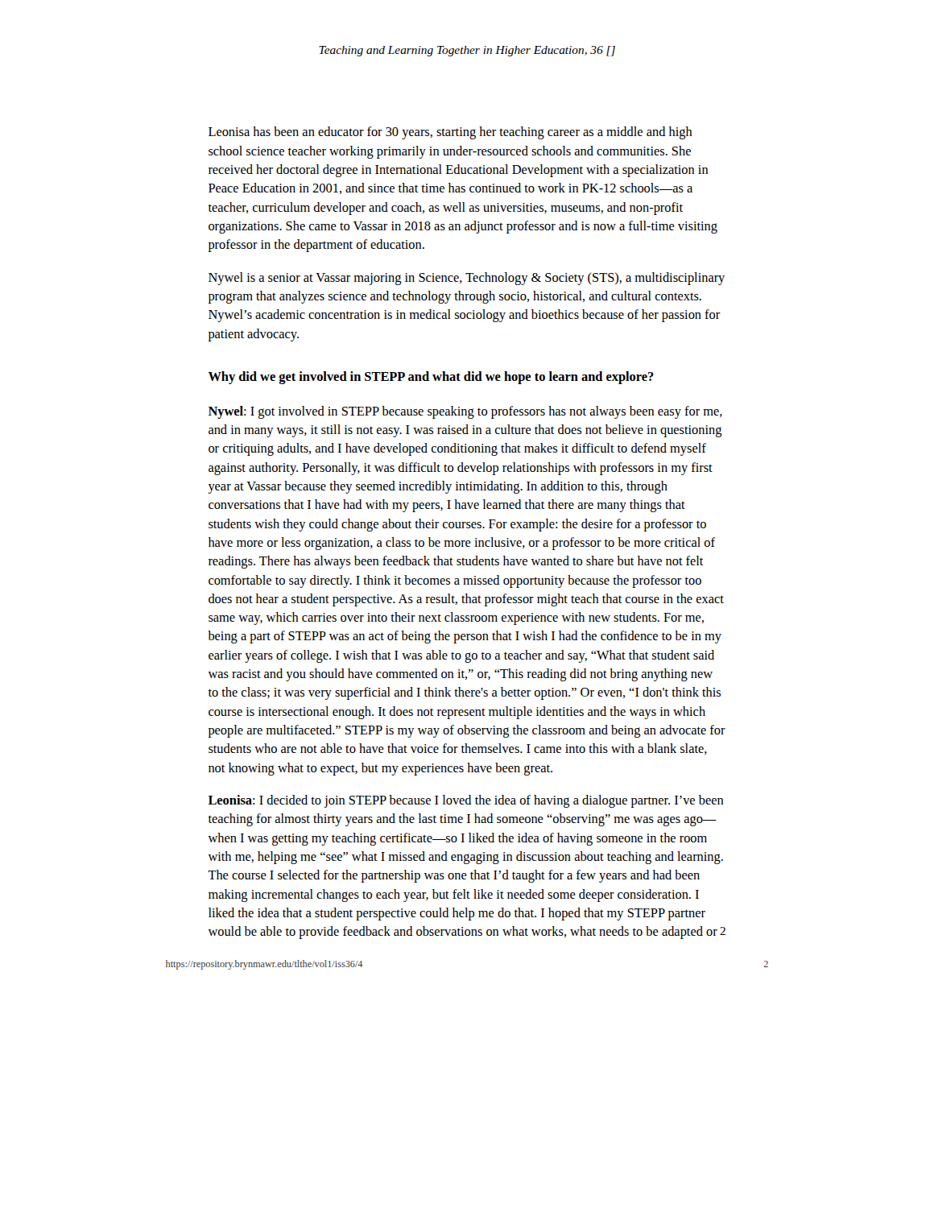Teaching and Learning Together in Higher Education, 36 []
Leonisa has been an educator for 30 years, starting her teaching career as a middle and high school science teacher working primarily in under-resourced schools and communities. She received her doctoral degree in International Educational Development with a specialization in Peace Education in 2001, and since that time has continued to work in PK-12 schools—as a teacher, curriculum developer and coach, as well as universities, museums, and non-profit organizations. She came to Vassar in 2018 as an adjunct professor and is now a full-time visiting professor in the department of education.
Nywel is a senior at Vassar majoring in Science, Technology & Society (STS), a multidisciplinary program that analyzes science and technology through socio, historical, and cultural contexts. Nywel’s academic concentration is in medical sociology and bioethics because of her passion for patient advocacy.
Why did we get involved in STEPP and what did we hope to learn and explore?
Nywel: I got involved in STEPP because speaking to professors has not always been easy for me, and in many ways, it still is not easy. I was raised in a culture that does not believe in questioning or critiquing adults, and I have developed conditioning that makes it difficult to defend myself against authority. Personally, it was difficult to develop relationships with professors in my first year at Vassar because they seemed incredibly intimidating. In addition to this, through conversations that I have had with my peers, I have learned that there are many things that students wish they could change about their courses. For example: the desire for a professor to have more or less organization, a class to be more inclusive, or a professor to be more critical of readings. There has always been feedback that students have wanted to share but have not felt comfortable to say directly. I think it becomes a missed opportunity because the professor too does not hear a student perspective. As a result, that professor might teach that course in the exact same way, which carries over into their next classroom experience with new students. For me, being a part of STEPP was an act of being the person that I wish I had the confidence to be in my earlier years of college. I wish that I was able to go to a teacher and say, “What that student said was racist and you should have commented on it,” or, “This reading did not bring anything new to the class; it was very superficial and I think there's a better option.” Or even, “I don't think this course is intersectional enough. It does not represent multiple identities and the ways in which people are multifaceted.” STEPP is my way of observing the classroom and being an advocate for students who are not able to have that voice for themselves. I came into this with a blank slate, not knowing what to expect, but my experiences have been great.
Leonisa: I decided to join STEPP because I loved the idea of having a dialogue partner. I’ve been teaching for almost thirty years and the last time I had someone “observing” me was ages ago—when I was getting my teaching certificate—so I liked the idea of having someone in the room with me, helping me “see” what I missed and engaging in discussion about teaching and learning. The course I selected for the partnership was one that I’d taught for a few years and had been making incremental changes to each year, but felt like it needed some deeper consideration. I liked the idea that a student perspective could help me do that. I hoped that my STEPP partner would be able to provide feedback and observations on what works, what needs to be adapted or
2
https://repository.brynmawr.edu/tlthe/vol1/iss36/4 2